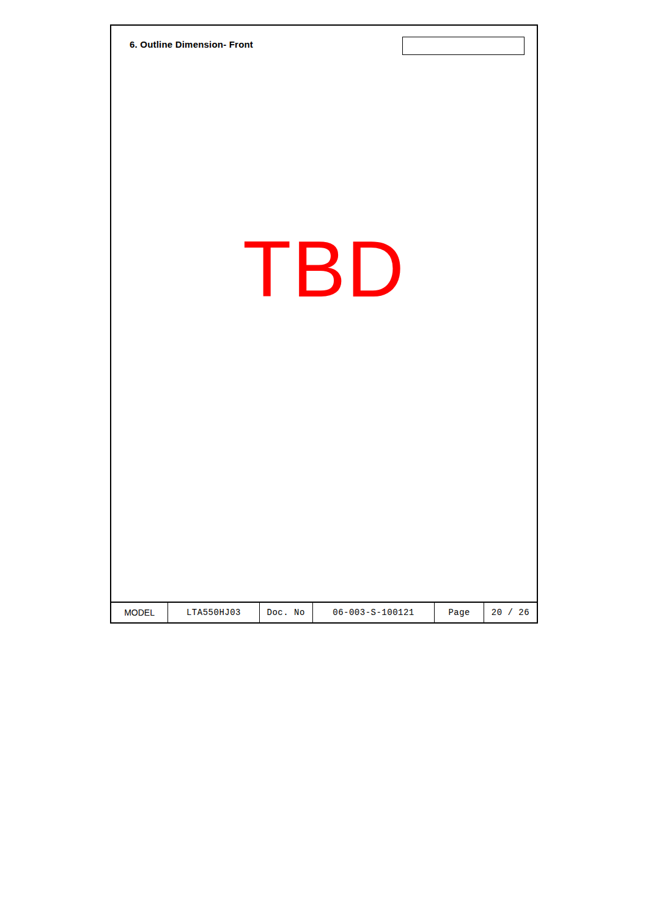6. Outline Dimension- Front
TBD
| MODEL | LTA550HJ03 | Doc. No | 06-003-S-100121 | Page | 20 / 26 |